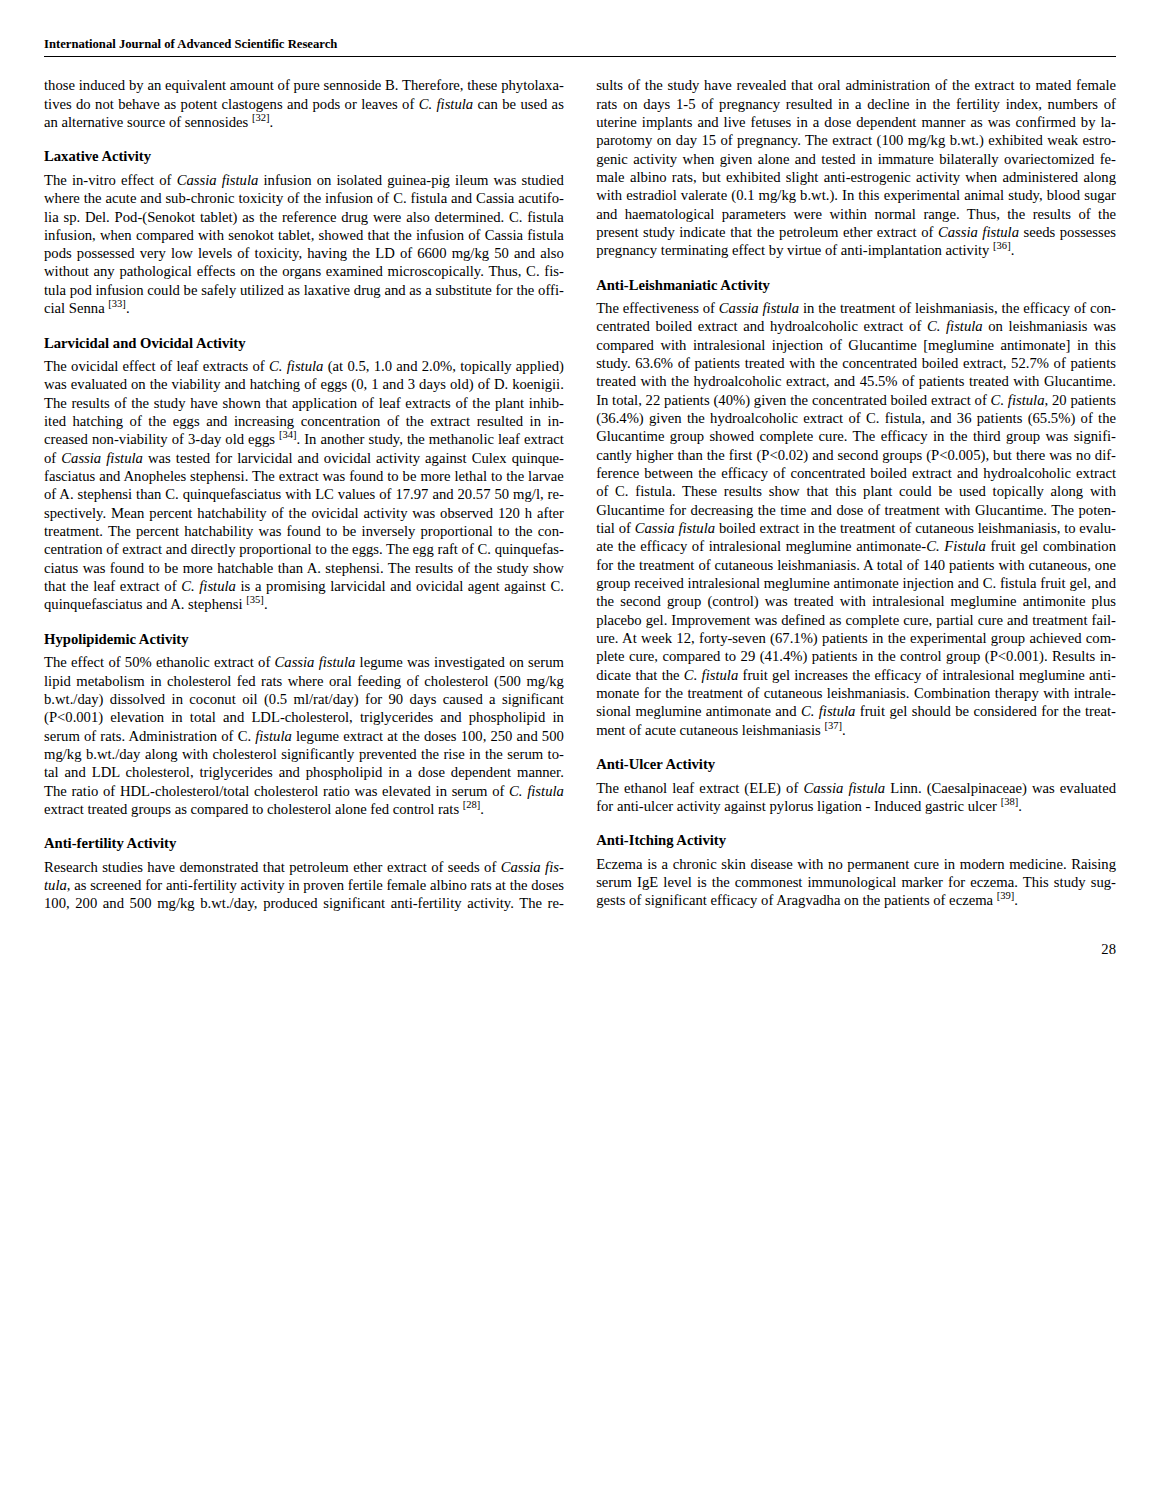International Journal of Advanced Scientific Research
those induced by an equivalent amount of pure sennoside B. Therefore, these phytolaxatives do not behave as potent clastogens and pods or leaves of C. fistula can be used as an alternative source of sennosides [32].
Laxative Activity
The in-vitro effect of Cassia fistula infusion on isolated guinea-pig ileum was studied where the acute and sub-chronic toxicity of the infusion of C. fistula and Cassia acutifolia sp. Del. Pod-(Senokot tablet) as the reference drug were also determined. C. fistula infusion, when compared with senokot tablet, showed that the infusion of Cassia fistula pods possessed very low levels of toxicity, having the LD of 6600 mg/kg 50 and also without any pathological effects on the organs examined microscopically. Thus, C. fistula pod infusion could be safely utilized as laxative drug and as a substitute for the official Senna [33].
Larvicidal and Ovicidal Activity
The ovicidal effect of leaf extracts of C. fistula (at 0.5, 1.0 and 2.0%, topically applied) was evaluated on the viability and hatching of eggs (0, 1 and 3 days old) of D. koenigii. The results of the study have shown that application of leaf extracts of the plant inhibited hatching of the eggs and increasing concentration of the extract resulted in increased non-viability of 3-day old eggs [34]. In another study, the methanolic leaf extract of Cassia fistula was tested for larvicidal and ovicidal activity against Culex quinquefasciatus and Anopheles stephensi. The extract was found to be more lethal to the larvae of A. stephensi than C. quinquefasciatus with LC values of 17.97 and 20.57 50 mg/l, respectively. Mean percent hatchability of the ovicidal activity was observed 120 h after treatment. The percent hatchability was found to be inversely proportional to the concentration of extract and directly proportional to the eggs. The egg raft of C. quinquefasciatus was found to be more hatchable than A. stephensi. The results of the study show that the leaf extract of C. fistula is a promising larvicidal and ovicidal agent against C. quinquefasciatus and A. stephensi [35].
Hypolipidemic Activity
The effect of 50% ethanolic extract of Cassia fistula legume was investigated on serum lipid metabolism in cholesterol fed rats where oral feeding of cholesterol (500 mg/kg b.wt./day) dissolved in coconut oil (0.5 ml/rat/day) for 90 days caused a significant (P<0.001) elevation in total and LDL-cholesterol, triglycerides and phospholipid in serum of rats. Administration of C. fistula legume extract at the doses 100, 250 and 500 mg/kg b.wt./day along with cholesterol significantly prevented the rise in the serum total and LDL cholesterol, triglycerides and phospholipid in a dose dependent manner. The ratio of HDL-cholesterol/total cholesterol ratio was elevated in serum of C. fistula extract treated groups as compared to cholesterol alone fed control rats [28].
Anti-fertility Activity
Research studies have demonstrated that petroleum ether extract of seeds of Cassia fistula, as screened for anti-fertility activity in proven fertile female albino rats at the doses 100, 200 and 500 mg/kg b.wt./day, produced significant anti-fertility activity. The results of the study have revealed that oral administration of the extract to mated female rats on days 1-5 of pregnancy resulted in a decline in the fertility index, numbers of uterine implants and live fetuses in a dose dependent manner as was confirmed by laparotomy on day 15 of pregnancy. The extract (100 mg/kg b.wt.) exhibited weak estrogenic activity when given alone and tested in immature bilaterally ovariectomized female albino rats, but exhibited slight anti-estrogenic activity when administered along with estradiol valerate (0.1 mg/kg b.wt.). In this experimental animal study, blood sugar and haematological parameters were within normal range. Thus, the results of the present study indicate that the petroleum ether extract of Cassia fistula seeds possesses pregnancy terminating effect by virtue of anti-implantation activity [36].
Anti-Leishmaniatic Activity
The effectiveness of Cassia fistula in the treatment of leishmaniasis, the efficacy of concentrated boiled extract and hydroalcoholic extract of C. fistula on leishmaniasis was compared with intralesional injection of Glucantime [meglumine antimonate] in this study. 63.6% of patients treated with the concentrated boiled extract, 52.7% of patients treated with the hydroalcoholic extract, and 45.5% of patients treated with Glucantime. In total, 22 patients (40%) given the concentrated boiled extract of C. fistula, 20 patients (36.4%) given the hydroalcoholic extract of C. fistula, and 36 patients (65.5%) of the Glucantime group showed complete cure. The efficacy in the third group was significantly higher than the first (P<0.02) and second groups (P<0.005), but there was no difference between the efficacy of concentrated boiled extract and hydroalcoholic extract of C. fistula. These results show that this plant could be used topically along with Glucantime for decreasing the time and dose of treatment with Glucantime. The potential of Cassia fistula boiled extract in the treatment of cutaneous leishmaniasis, to evaluate the efficacy of intralesional meglumine antimonate-C. Fistula fruit gel combination for the treatment of cutaneous leishmaniasis. A total of 140 patients with cutaneous, one group received intralesional meglumine antimonate injection and C. fistula fruit gel, and the second group (control) was treated with intralesional meglumine antimonite plus placebo gel. Improvement was defined as complete cure, partial cure and treatment failure. At week 12, forty-seven (67.1%) patients in the experimental group achieved complete cure, compared to 29 (41.4%) patients in the control group (P<0.001). Results indicate that the C. fistula fruit gel increases the efficacy of intralesional meglumine antimonate for the treatment of cutaneous leishmaniasis. Combination therapy with intralesional meglumine antimonate and C. fistula fruit gel should be considered for the treatment of acute cutaneous leishmaniasis [37].
Anti-Ulcer Activity
The ethanol leaf extract (ELE) of Cassia fistula Linn. (Caesalpinaceae) was evaluated for anti-ulcer activity against pylorus ligation - Induced gastric ulcer [38].
Anti-Itching Activity
Eczema is a chronic skin disease with no permanent cure in modern medicine. Raising serum IgE level is the commonest immunological marker for eczema. This study suggests of significant efficacy of Aragvadha on the patients of eczema [39].
28